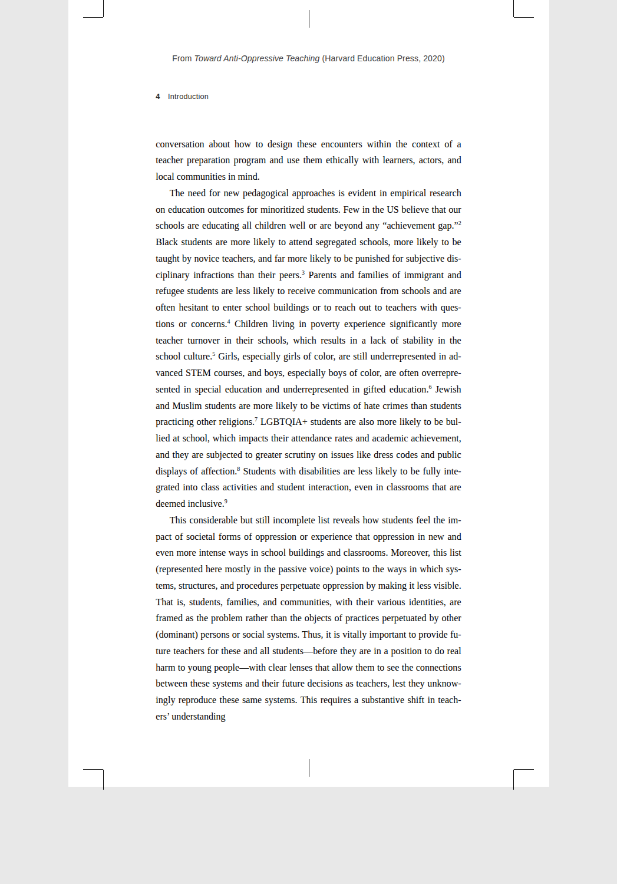From Toward Anti-Oppressive Teaching (Harvard Education Press, 2020)
4 Introduction
conversation about how to design these encounters within the context of a teacher preparation program and use them ethically with learners, actors, and local communities in mind.
The need for new pedagogical approaches is evident in empirical research on education outcomes for minoritized students. Few in the US believe that our schools are educating all children well or are beyond any “achievement gap.”2 Black students are more likely to attend segregated schools, more likely to be taught by novice teachers, and far more likely to be punished for subjective disciplinary infractions than their peers.3 Parents and families of immigrant and refugee students are less likely to receive communication from schools and are often hesitant to enter school buildings or to reach out to teachers with questions or concerns.4 Children living in poverty experience significantly more teacher turnover in their schools, which results in a lack of stability in the school culture.5 Girls, especially girls of color, are still underrepresented in advanced STEM courses, and boys, especially boys of color, are often overrepresented in special education and underrepresented in gifted education.6 Jewish and Muslim students are more likely to be victims of hate crimes than students practicing other religions.7 LGBTQIA+ students are also more likely to be bullied at school, which impacts their attendance rates and academic achievement, and they are subjected to greater scrutiny on issues like dress codes and public displays of affection.8 Students with disabilities are less likely to be fully integrated into class activities and student interaction, even in classrooms that are deemed inclusive.9
This considerable but still incomplete list reveals how students feel the impact of societal forms of oppression or experience that oppression in new and even more intense ways in school buildings and classrooms. Moreover, this list (represented here mostly in the passive voice) points to the ways in which systems, structures, and procedures perpetuate oppression by making it less visible. That is, students, families, and communities, with their various identities, are framed as the problem rather than the objects of practices perpetuated by other (dominant) persons or social systems. Thus, it is vitally important to provide future teachers for these and all students—before they are in a position to do real harm to young people—with clear lenses that allow them to see the connections between these systems and their future decisions as teachers, lest they unknowingly reproduce these same systems. This requires a substantive shift in teachers’ understanding